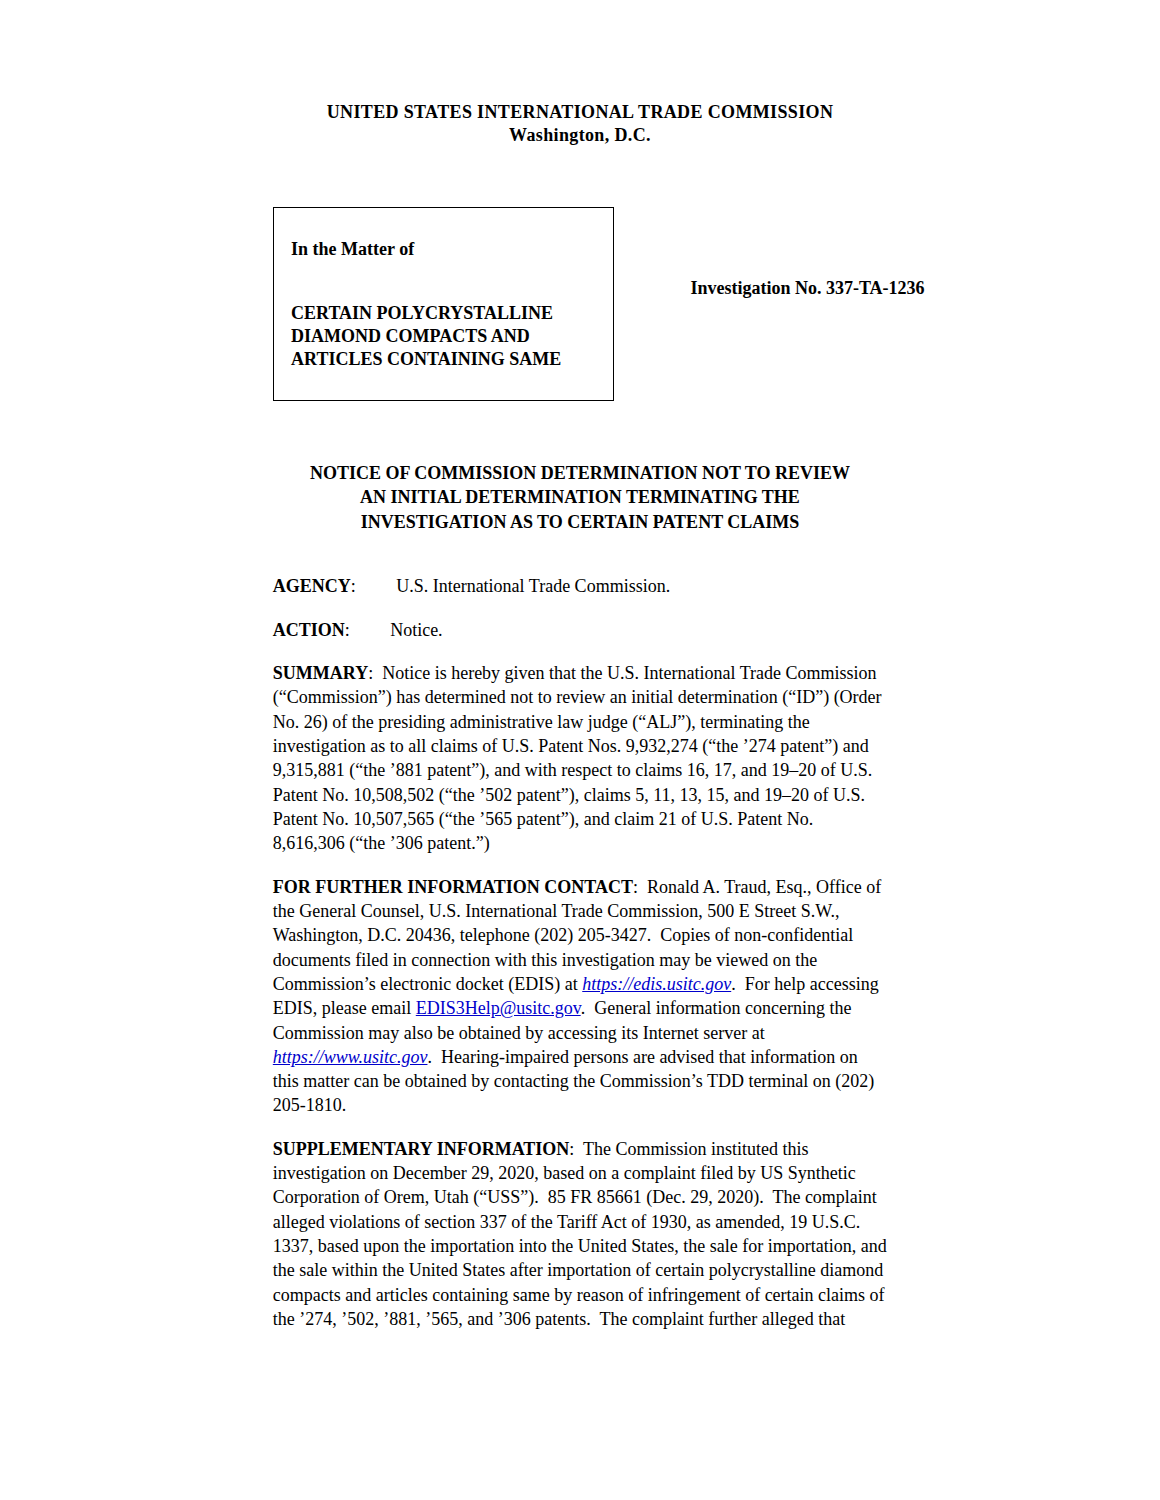UNITED STATES INTERNATIONAL TRADE COMMISSION Washington, D.C.
In the Matter of
CERTAIN POLYCRYSTALLINE
DIAMOND COMPACTS AND
ARTICLES CONTAINING SAME
Investigation No. 337-TA-1236
NOTICE OF COMMISSION DETERMINATION NOT TO REVIEW AN INITIAL DETERMINATION TERMINATING THE INVESTIGATION AS TO CERTAIN PATENT CLAIMS
AGENCY: U.S. International Trade Commission.
ACTION: Notice.
SUMMARY: Notice is hereby given that the U.S. International Trade Commission (“Commission”) has determined not to review an initial determination (“ID”) (Order No. 26) of the presiding administrative law judge (“ALJ”), terminating the investigation as to all claims of U.S. Patent Nos. 9,932,274 (“the ’274 patent”) and 9,315,881 (“the ’881 patent”), and with respect to claims 16, 17, and 19–20 of U.S. Patent No. 10,508,502 (“the ’502 patent”), claims 5, 11, 13, 15, and 19–20 of U.S. Patent No. 10,507,565 (“the ’565 patent”), and claim 21 of U.S. Patent No. 8,616,306 (“the ’306 patent.”)
FOR FURTHER INFORMATION CONTACT: Ronald A. Traud, Esq., Office of the General Counsel, U.S. International Trade Commission, 500 E Street S.W., Washington, D.C. 20436, telephone (202) 205-3427. Copies of non-confidential documents filed in connection with this investigation may be viewed on the Commission’s electronic docket (EDIS) at https://edis.usitc.gov. For help accessing EDIS, please email EDIS3Help@usitc.gov. General information concerning the Commission may also be obtained by accessing its Internet server at https://www.usitc.gov. Hearing-impaired persons are advised that information on this matter can be obtained by contacting the Commission’s TDD terminal on (202) 205-1810.
SUPPLEMENTARY INFORMATION: The Commission instituted this investigation on December 29, 2020, based on a complaint filed by US Synthetic Corporation of Orem, Utah (“USS”). 85 FR 85661 (Dec. 29, 2020). The complaint alleged violations of section 337 of the Tariff Act of 1930, as amended, 19 U.S.C. 1337, based upon the importation into the United States, the sale for importation, and the sale within the United States after importation of certain polycrystalline diamond compacts and articles containing same by reason of infringement of certain claims of the ’274, ’502, ’881, ’565, and ’306 patents. The complaint further alleged that